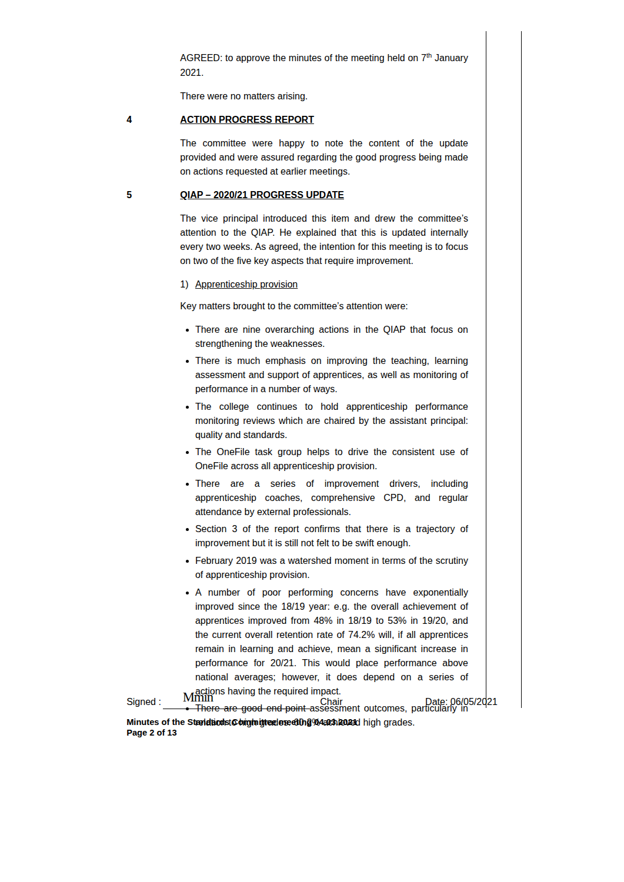AGREED: to approve the minutes of the meeting held on 7th January 2021.
There were no matters arising.
4
Action Progress Report
The committee were happy to note the content of the update provided and were assured regarding the good progress being made on actions requested at earlier meetings.
5
QIAP – 2020/21 Progress Update
The vice principal introduced this item and drew the committee’s attention to the QIAP. He explained that this is updated internally every two weeks. As agreed, the intention for this meeting is to focus on two of the five key aspects that require improvement.
1) Apprenticeship provision
Key matters brought to the committee’s attention were:
There are nine overarching actions in the QIAP that focus on strengthening the weaknesses.
There is much emphasis on improving the teaching, learning assessment and support of apprentices, as well as monitoring of performance in a number of ways.
The college continues to hold apprenticeship performance monitoring reviews which are chaired by the assistant principal: quality and standards.
The OneFile task group helps to drive the consistent use of OneFile across all apprenticeship provision.
There are a series of improvement drivers, including apprenticeship coaches, comprehensive CPD, and regular attendance by external professionals.
Section 3 of the report confirms that there is a trajectory of improvement but it is still not felt to be swift enough.
February 2019 was a watershed moment in terms of the scrutiny of apprenticeship provision.
A number of poor performing concerns have exponentially improved since the 18/19 year: e.g. the overall achievement of apprentices improved from 48% in 18/19 to 53% in 19/20, and the current overall retention rate of 74.2% will, if all apprentices remain in learning and achieve, mean a significant increase in performance for 20/21. This would place performance above national averages; however, it does depend on a series of actions having the required impact.
There are good end-point assessment outcomes, particularly in relation to high grades: 60.2% achieved high grades.
Signed : Mmin Chair Date: 06/05/2021
Minutes of the Standards Committee meeting 04.03.2021
Page 2 of 13